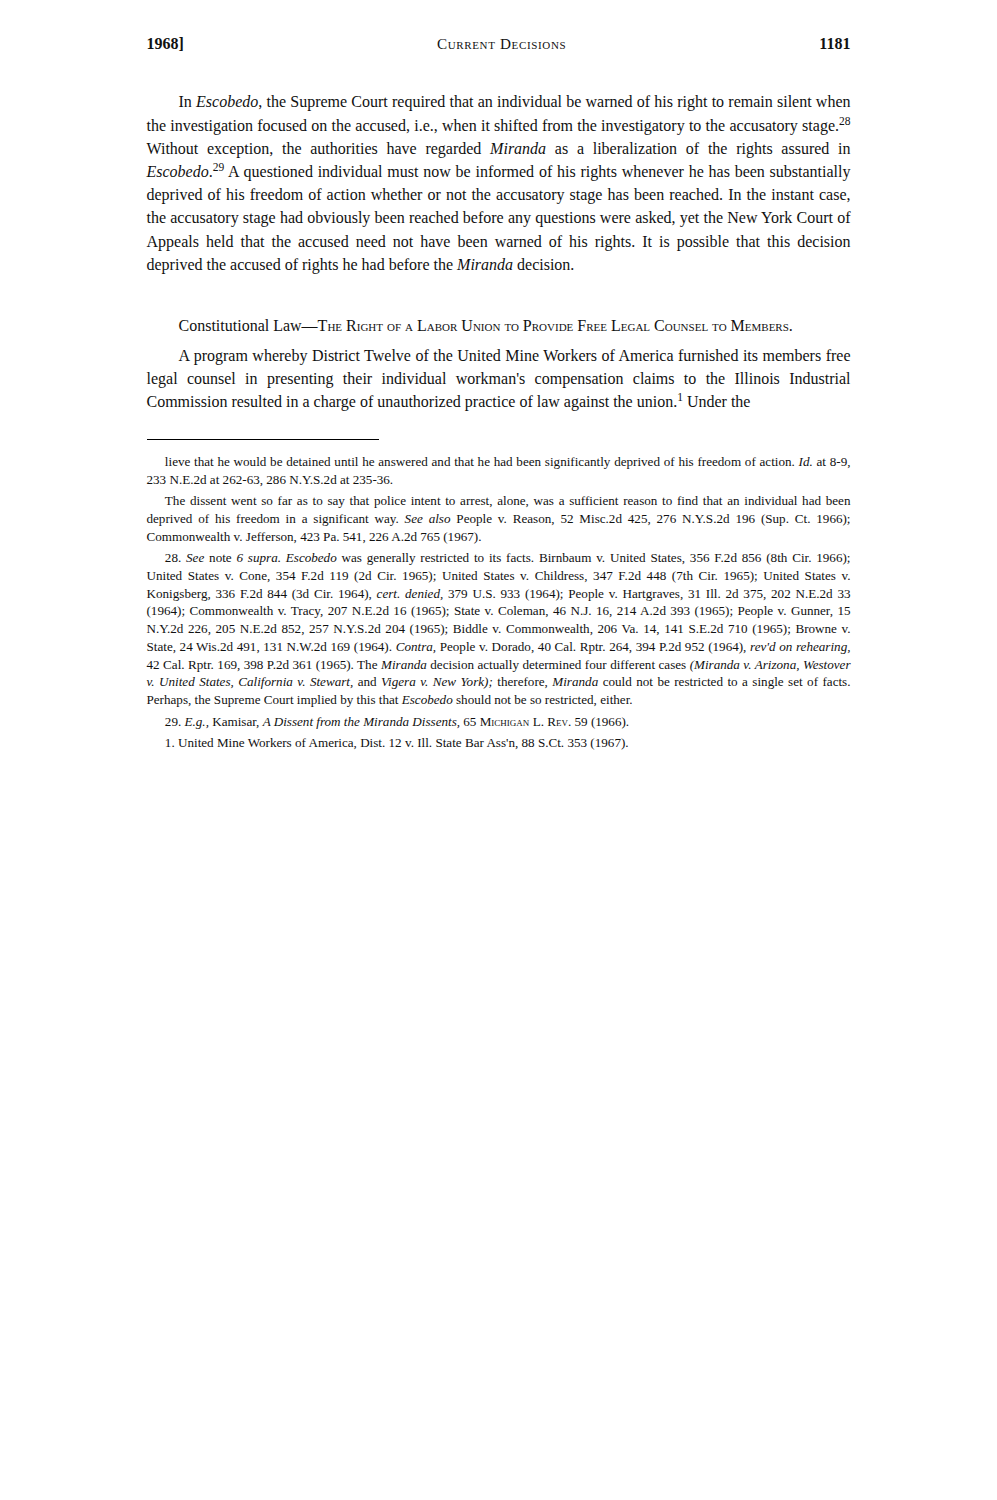1968] Current Decisions 1181
In Escobedo, the Supreme Court required that an individual be warned of his right to remain silent when the investigation focused on the accused, i.e., when it shifted from the investigatory to the accusatory stage.28 Without exception, the authorities have regarded Miranda as a liberalization of the rights assured in Escobedo.29 A questioned individual must now be informed of his rights whenever he has been substantially deprived of his freedom of action whether or not the accusatory stage has been reached. In the instant case, the accusatory stage had obviously been reached before any questions were asked, yet the New York Court of Appeals held that the accused need not have been warned of his rights. It is possible that this decision deprived the accused of rights he had before the Miranda decision.
Constitutional Law—The Right of a Labor Union to Provide Free Legal Counsel to Members.
A program whereby District Twelve of the United Mine Workers of America furnished its members free legal counsel in presenting their individual workman's compensation claims to the Illinois Industrial Commission resulted in a charge of unauthorized practice of law against the union.1 Under the
lieve that he would be detained until he answered and that he had been significantly deprived of his freedom of action. Id. at 8-9, 233 N.E.2d at 262-63, 286 N.Y.S.2d at 235-36.
The dissent went so far as to say that police intent to arrest, alone, was a sufficient reason to find that an individual had been deprived of his freedom in a significant way. See also People v. Reason, 52 Misc.2d 425, 276 N.Y.S.2d 196 (Sup. Ct. 1966); Commonwealth v. Jefferson, 423 Pa. 541, 226 A.2d 765 (1967).
28. See note 6 supra. Escobedo was generally restricted to its facts. Birnbaum v. United States, 356 F.2d 856 (8th Cir. 1966); United States v. Cone, 354 F.2d 119 (2d Cir. 1965); United States v. Childress, 347 F.2d 448 (7th Cir. 1965); United States v. Konigsberg, 336 F.2d 844 (3d Cir. 1964), cert. denied, 379 U.S. 933 (1964); People v. Hartgraves, 31 Ill. 2d 375, 202 N.E.2d 33 (1964); Commonwealth v. Tracy, 207 N.E.2d 16 (1965); State v. Coleman, 46 N.J. 16, 214 A.2d 393 (1965); People v. Gunner, 15 N.Y.2d 226, 205 N.E.2d 852, 257 N.Y.S.2d 204 (1965); Biddle v. Commonwealth, 206 Va. 14, 141 S.E.2d 710 (1965); Browne v. State, 24 Wis.2d 491, 131 N.W.2d 169 (1964). Contra, People v. Dorado, 40 Cal. Rptr. 264, 394 P.2d 952 (1964), rev'd on rehearing, 42 Cal. Rptr. 169, 398 P.2d 361 (1965). The Miranda decision actually determined four different cases (Miranda v. Arizona, Westover v. United States, California v. Stewart, and Vigera v. New York); therefore, Miranda could not be restricted to a single set of facts. Perhaps, the Supreme Court implied by this that Escobedo should not be so restricted, either.
29. E.g., Kamisar, A Dissent from the Miranda Dissents, 65 Michigan L. Rev. 59 (1966).
1. United Mine Workers of America, Dist. 12 v. Ill. State Bar Ass'n, 88 S.Ct. 353 (1967).